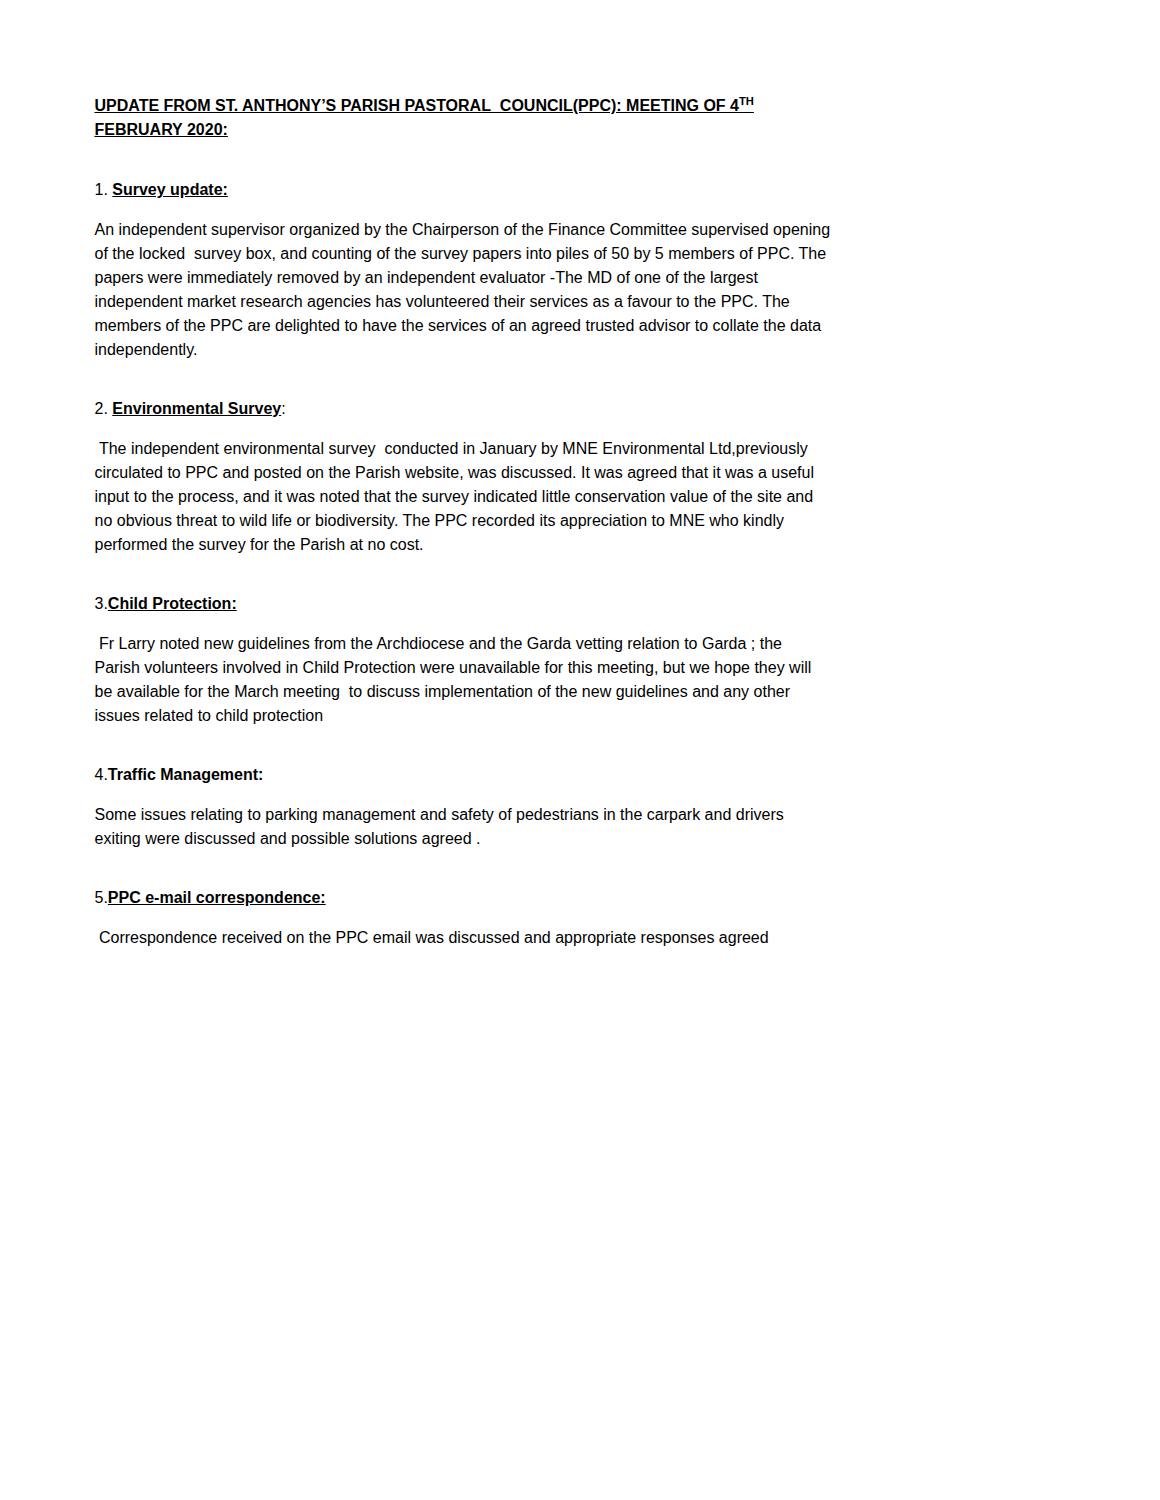UPDATE FROM ST. ANTHONY’S PARISH PASTORAL COUNCIL(PPC): MEETING OF 4TH FEBRUARY 2020:
1. Survey update:
An independent supervisor organized by the Chairperson of the Finance Committee supervised opening of the locked survey box, and counting of the survey papers into piles of 50 by 5 members of PPC. The papers were immediately removed by an independent evaluator -The MD of one of the largest independent market research agencies has volunteered their services as a favour to the PPC. The members of the PPC are delighted to have the services of an agreed trusted advisor to collate the data independently.
2. Environmental Survey:
The independent environmental survey conducted in January by MNE Environmental Ltd,previously circulated to PPC and posted on the Parish website, was discussed. It was agreed that it was a useful input to the process, and it was noted that the survey indicated little conservation value of the site and no obvious threat to wild life or biodiversity. The PPC recorded its appreciation to MNE who kindly performed the survey for the Parish at no cost.
3.Child Protection:
Fr Larry noted new guidelines from the Archdiocese and the Garda vetting relation to Garda ; the Parish volunteers involved in Child Protection were unavailable for this meeting, but we hope they will be available for the March meeting to discuss implementation of the new guidelines and any other issues related to child protection
4.Traffic Management:
Some issues relating to parking management and safety of pedestrians in the carpark and drivers exiting were discussed and possible solutions agreed .
5.PPC e-mail correspondence:
Correspondence received on the PPC email was discussed and appropriate responses agreed